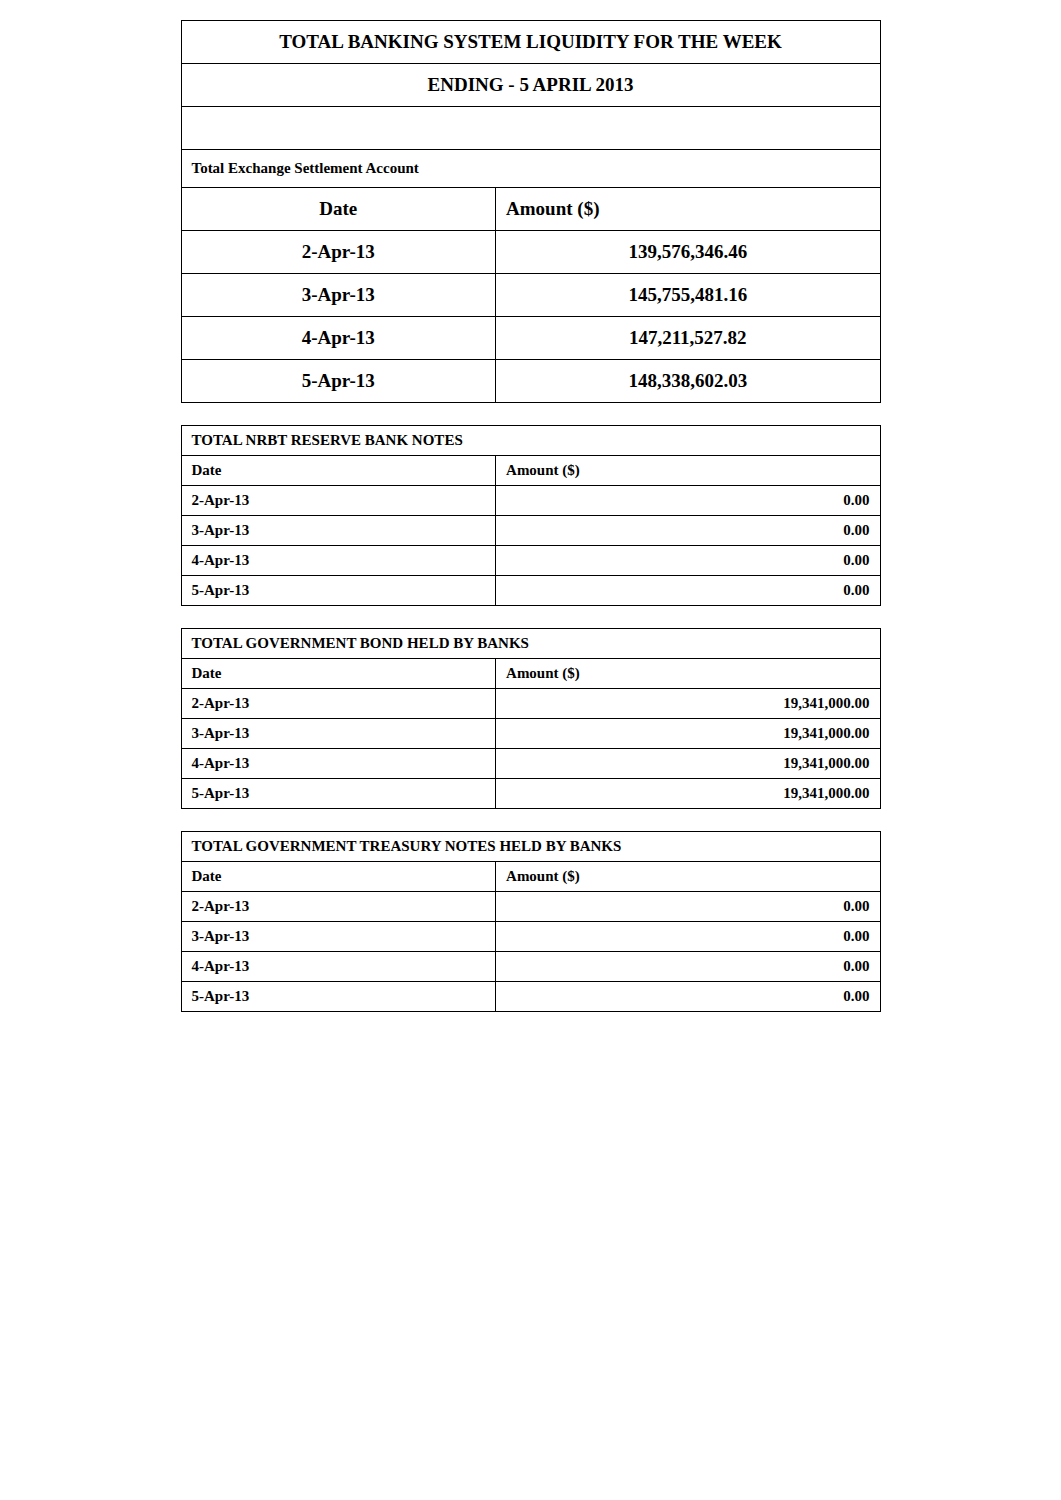| TOTAL BANKING SYSTEM LIQUIDITY FOR THE WEEK |
| ENDING - 5 APRIL 2013 |
| Total Exchange Settlement Account |
| Date | Amount ($) |
| 2-Apr-13 | 139,576,346.46 |
| 3-Apr-13 | 145,755,481.16 |
| 4-Apr-13 | 147,211,527.82 |
| 5-Apr-13 | 148,338,602.03 |
| TOTAL NRBT RESERVE BANK NOTES |
| Date | Amount ($) |
| 2-Apr-13 | 0.00 |
| 3-Apr-13 | 0.00 |
| 4-Apr-13 | 0.00 |
| 5-Apr-13 | 0.00 |
| TOTAL GOVERNMENT BOND HELD BY BANKS |
| Date | Amount ($) |
| 2-Apr-13 | 19,341,000.00 |
| 3-Apr-13 | 19,341,000.00 |
| 4-Apr-13 | 19,341,000.00 |
| 5-Apr-13 | 19,341,000.00 |
| TOTAL GOVERNMENT TREASURY NOTES HELD BY BANKS |
| Date | Amount ($) |
| 2-Apr-13 | 0.00 |
| 3-Apr-13 | 0.00 |
| 4-Apr-13 | 0.00 |
| 5-Apr-13 | 0.00 |